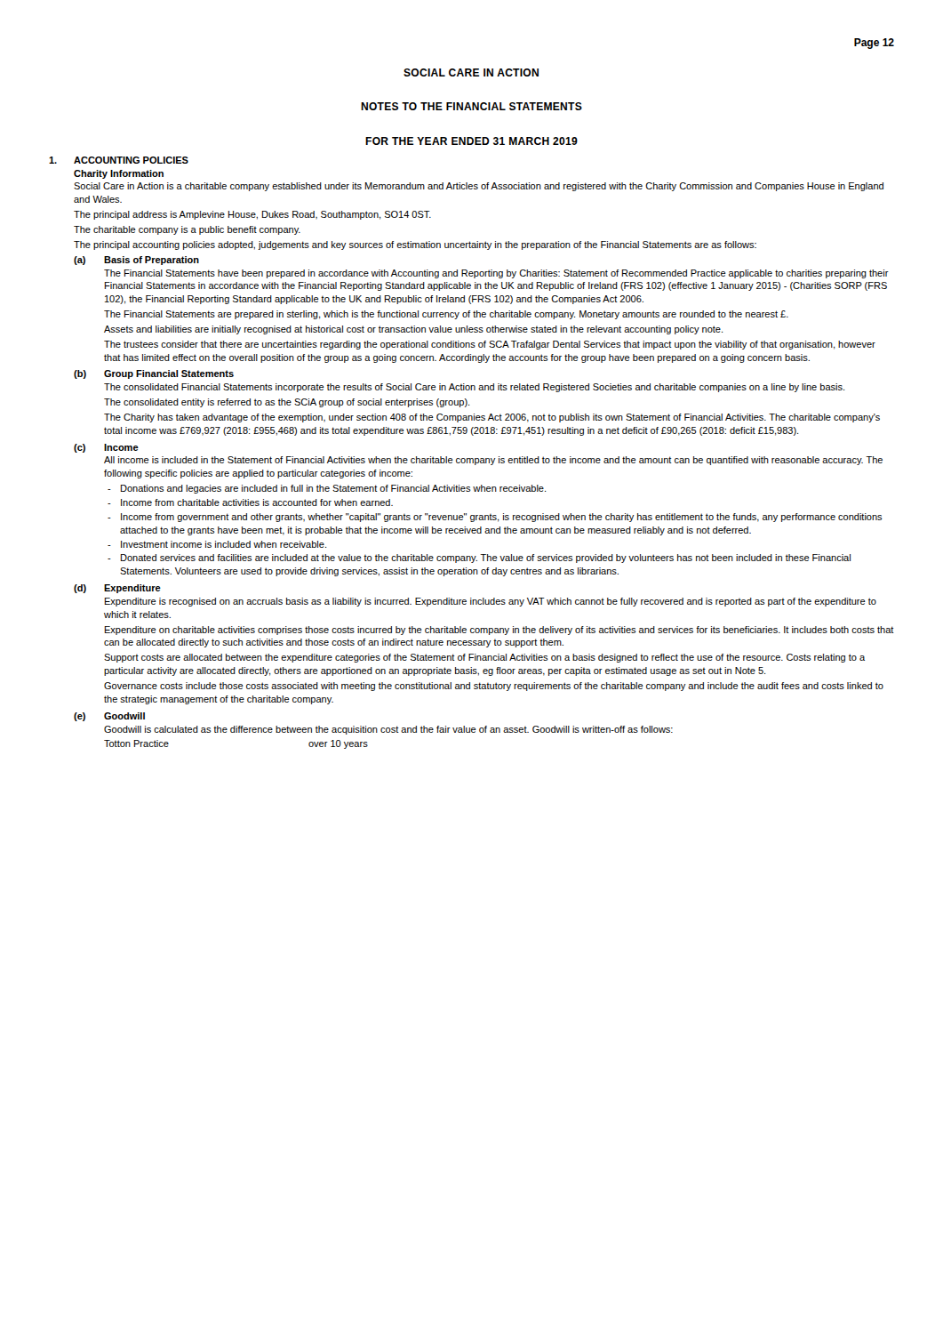Page 12
SOCIAL CARE IN ACTION
NOTES TO THE FINANCIAL STATEMENTS
FOR THE YEAR ENDED 31 MARCH 2019
1.
ACCOUNTING POLICIES
Charity Information
Social Care in Action is a charitable company established under its Memorandum and Articles of Association and registered with the Charity Commission and Companies House in England and Wales.
The principal address is Amplevine House, Dukes Road, Southampton, SO14 0ST.
The charitable company is a public benefit company.
The principal accounting policies adopted, judgements and key sources of estimation uncertainty in the preparation of the Financial Statements are as follows:
(a)
Basis of Preparation
The Financial Statements have been prepared in accordance with Accounting and Reporting by Charities: Statement of Recommended Practice applicable to charities preparing their Financial Statements in accordance with the Financial Reporting Standard applicable in the UK and Republic of Ireland (FRS 102) (effective 1 January 2015) - (Charities SORP (FRS 102), the Financial Reporting Standard applicable to the UK and Republic of Ireland (FRS 102) and the Companies Act 2006.
The Financial Statements are prepared in sterling, which is the functional currency of the charitable company. Monetary amounts are rounded to the nearest £.
Assets and liabilities are initially recognised at historical cost or transaction value unless otherwise stated in the relevant accounting policy note.
The trustees consider that there are uncertainties regarding the operational conditions of SCA Trafalgar Dental Services that impact upon the viability of that organisation, however that has limited effect on the overall position of the group as a going concern. Accordingly the accounts for the group have been prepared on a going concern basis.
(b)
Group Financial Statements
The consolidated Financial Statements incorporate the results of Social Care in Action and its related Registered Societies and charitable companies on a line by line basis.
The consolidated entity is referred to as the SCiA group of social enterprises (group).
The Charity has taken advantage of the exemption, under section 408 of the Companies Act 2006, not to publish its own Statement of Financial Activities. The charitable company's total income was £769,927 (2018: £955,468) and its total expenditure was £861,759 (2018: £971,451) resulting in a net deficit of £90,265 (2018: deficit £15,983).
(c)
Income
All income is included in the Statement of Financial Activities when the charitable company is entitled to the income and the amount can be quantified with reasonable accuracy. The following specific policies are applied to particular categories of income:
Donations and legacies are included in full in the Statement of Financial Activities when receivable.
Income from charitable activities is accounted for when earned.
Income from government and other grants, whether "capital" grants or "revenue" grants, is recognised when the charity has entitlement to the funds, any performance conditions attached to the grants have been met, it is probable that the income will be received and the amount can be measured reliably and is not deferred.
Investment income is included when receivable.
Donated services and facilities are included at the value to the charitable company. The value of services provided by volunteers has not been included in these Financial Statements. Volunteers are used to provide driving services, assist in the operation of day centres and as librarians.
(d)
Expenditure
Expenditure is recognised on an accruals basis as a liability is incurred. Expenditure includes any VAT which cannot be fully recovered and is reported as part of the expenditure to which it relates.
Expenditure on charitable activities comprises those costs incurred by the charitable company in the delivery of its activities and services for its beneficiaries. It includes both costs that can be allocated directly to such activities and those costs of an indirect nature necessary to support them.
Support costs are allocated between the expenditure categories of the Statement of Financial Activities on a basis designed to reflect the use of the resource. Costs relating to a particular activity are allocated directly, others are apportioned on an appropriate basis, eg floor areas, per capita or estimated usage as set out in Note 5.
Governance costs include those costs associated with meeting the constitutional and statutory requirements of the charitable company and include the audit fees and costs linked to the strategic management of the charitable company.
(e)
Goodwill
Goodwill is calculated as the difference between the acquisition cost and the fair value of an asset. Goodwill is written-off as follows:
Totton Practice
over 10 years